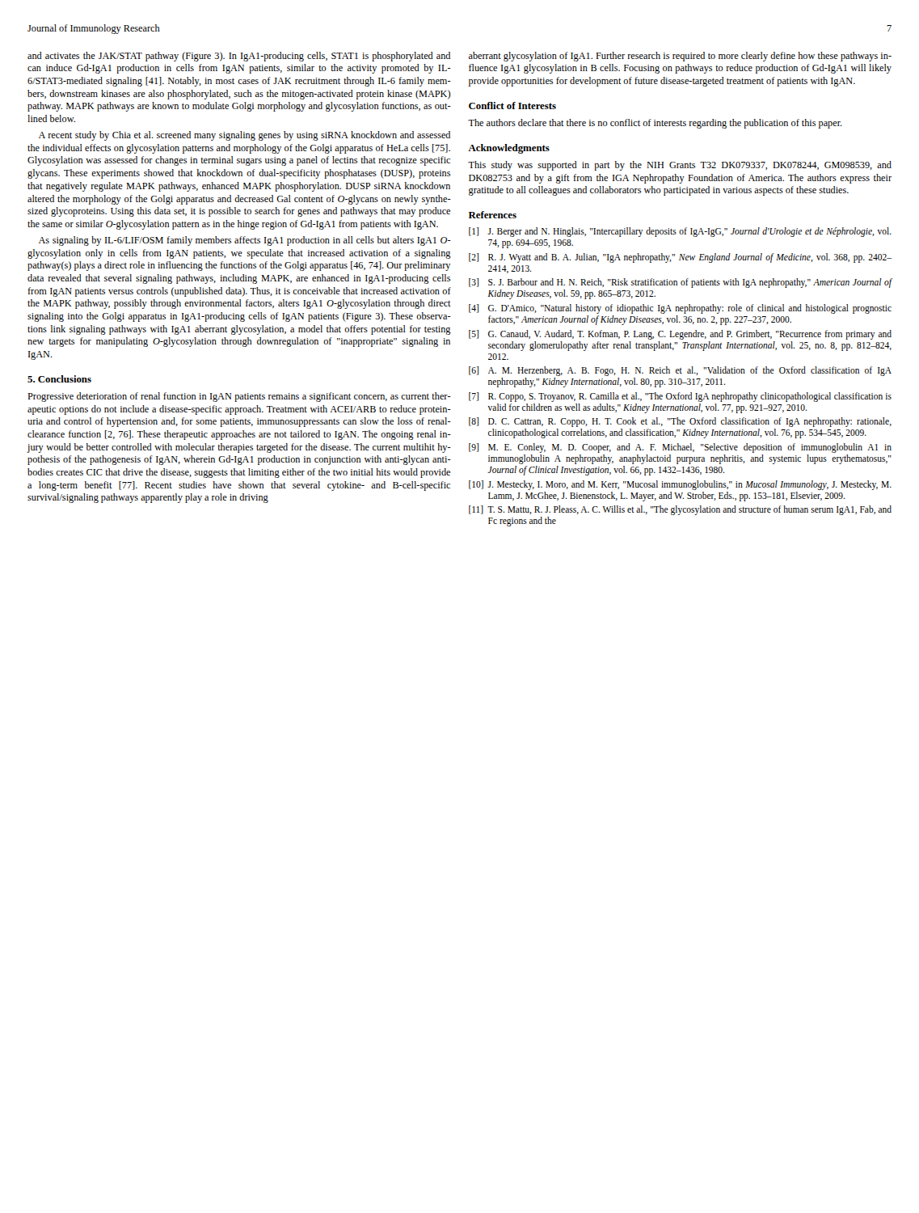Journal of Immunology Research 7
and activates the JAK/STAT pathway (Figure 3). In IgA1-producing cells, STAT1 is phosphorylated and can induce Gd-IgA1 production in cells from IgAN patients, similar to the activity promoted by IL-6/STAT3-mediated signaling [41]. Notably, in most cases of JAK recruitment through IL-6 family members, downstream kinases are also phosphorylated, such as the mitogen-activated protein kinase (MAPK) pathway. MAPK pathways are known to modulate Golgi morphology and glycosylation functions, as outlined below.
A recent study by Chia et al. screened many signaling genes by using siRNA knockdown and assessed the individual effects on glycosylation patterns and morphology of the Golgi apparatus of HeLa cells [75]. Glycosylation was assessed for changes in terminal sugars using a panel of lectins that recognize specific glycans. These experiments showed that knockdown of dual-specificity phosphatases (DUSP), proteins that negatively regulate MAPK pathways, enhanced MAPK phosphorylation. DUSP siRNA knockdown altered the morphology of the Golgi apparatus and decreased Gal content of O-glycans on newly synthesized glycoproteins. Using this data set, it is possible to search for genes and pathways that may produce the same or similar O-glycosylation pattern as in the hinge region of Gd-IgA1 from patients with IgAN.
As signaling by IL-6/LIF/OSM family members affects IgA1 production in all cells but alters IgA1 O-glycosylation only in cells from IgAN patients, we speculate that increased activation of a signaling pathway(s) plays a direct role in influencing the functions of the Golgi apparatus [46, 74]. Our preliminary data revealed that several signaling pathways, including MAPK, are enhanced in IgA1-producing cells from IgAN patients versus controls (unpublished data). Thus, it is conceivable that increased activation of the MAPK pathway, possibly through environmental factors, alters IgA1 O-glycosylation through direct signaling into the Golgi apparatus in IgA1-producing cells of IgAN patients (Figure 3). These observations link signaling pathways with IgA1 aberrant glycosylation, a model that offers potential for testing new targets for manipulating O-glycosylation through downregulation of "inappropriate" signaling in IgAN.
5. Conclusions
Progressive deterioration of renal function in IgAN patients remains a significant concern, as current therapeutic options do not include a disease-specific approach. Treatment with ACEI/ARB to reduce proteinuria and control of hypertension and, for some patients, immunosuppressants can slow the loss of renal-clearance function [2, 76]. These therapeutic approaches are not tailored to IgAN. The ongoing renal injury would be better controlled with molecular therapies targeted for the disease. The current multihit hypothesis of the pathogenesis of IgAN, wherein Gd-IgA1 production in conjunction with anti-glycan antibodies creates CIC that drive the disease, suggests that limiting either of the two initial hits would provide a long-term benefit [77]. Recent studies have shown that several cytokine- and B-cell-specific survival/signaling pathways apparently play a role in driving
aberrant glycosylation of IgA1. Further research is required to more clearly define how these pathways influence IgA1 glycosylation in B cells. Focusing on pathways to reduce production of Gd-IgA1 will likely provide opportunities for development of future disease-targeted treatment of patients with IgAN.
Conflict of Interests
The authors declare that there is no conflict of interests regarding the publication of this paper.
Acknowledgments
This study was supported in part by the NIH Grants T32 DK079337, DK078244, GM098539, and DK082753 and by a gift from the IGA Nephropathy Foundation of America. The authors express their gratitude to all colleagues and collaborators who participated in various aspects of these studies.
References
[1] J. Berger and N. Hinglais, "Intercapillary deposits of IgA-IgG," Journal d'Urologie et de Néphrologie, vol. 74, pp. 694–695, 1968.
[2] R. J. Wyatt and B. A. Julian, "IgA nephropathy," New England Journal of Medicine, vol. 368, pp. 2402–2414, 2013.
[3] S. J. Barbour and H. N. Reich, "Risk stratification of patients with IgA nephropathy," American Journal of Kidney Diseases, vol. 59, pp. 865–873, 2012.
[4] G. D'Amico, "Natural history of idiopathic IgA nephropathy: role of clinical and histological prognostic factors," American Journal of Kidney Diseases, vol. 36, no. 2, pp. 227–237, 2000.
[5] G. Canaud, V. Audard, T. Kofman, P. Lang, C. Legendre, and P. Grimbert, "Recurrence from primary and secondary glomerulopathy after renal transplant," Transplant International, vol. 25, no. 8, pp. 812–824, 2012.
[6] A. M. Herzenberg, A. B. Fogo, H. N. Reich et al., "Validation of the Oxford classification of IgA nephropathy," Kidney International, vol. 80, pp. 310–317, 2011.
[7] R. Coppo, S. Troyanov, R. Camilla et al., "The Oxford IgA nephropathy clinicopathological classification is valid for children as well as adults," Kidney International, vol. 77, pp. 921–927, 2010.
[8] D. C. Cattran, R. Coppo, H. T. Cook et al., "The Oxford classification of IgA nephropathy: rationale, clinicopathological correlations, and classification," Kidney International, vol. 76, pp. 534–545, 2009.
[9] M. E. Conley, M. D. Cooper, and A. F. Michael, "Selective deposition of immunoglobulin A1 in immunoglobulin A nephropathy, anaphylactoid purpura nephritis, and systemic lupus erythematosus," Journal of Clinical Investigation, vol. 66, pp. 1432–1436, 1980.
[10] J. Mestecky, I. Moro, and M. Kerr, "Mucosal immunoglobulins," in Mucosal Immunology, J. Mestecky, M. Lamm, J. McGhee, J. Bienenstock, L. Mayer, and W. Strober, Eds., pp. 153–181, Elsevier, 2009.
[11] T. S. Mattu, R. J. Pleass, A. C. Willis et al., "The glycosylation and structure of human serum IgA1, Fab, and Fc regions and the